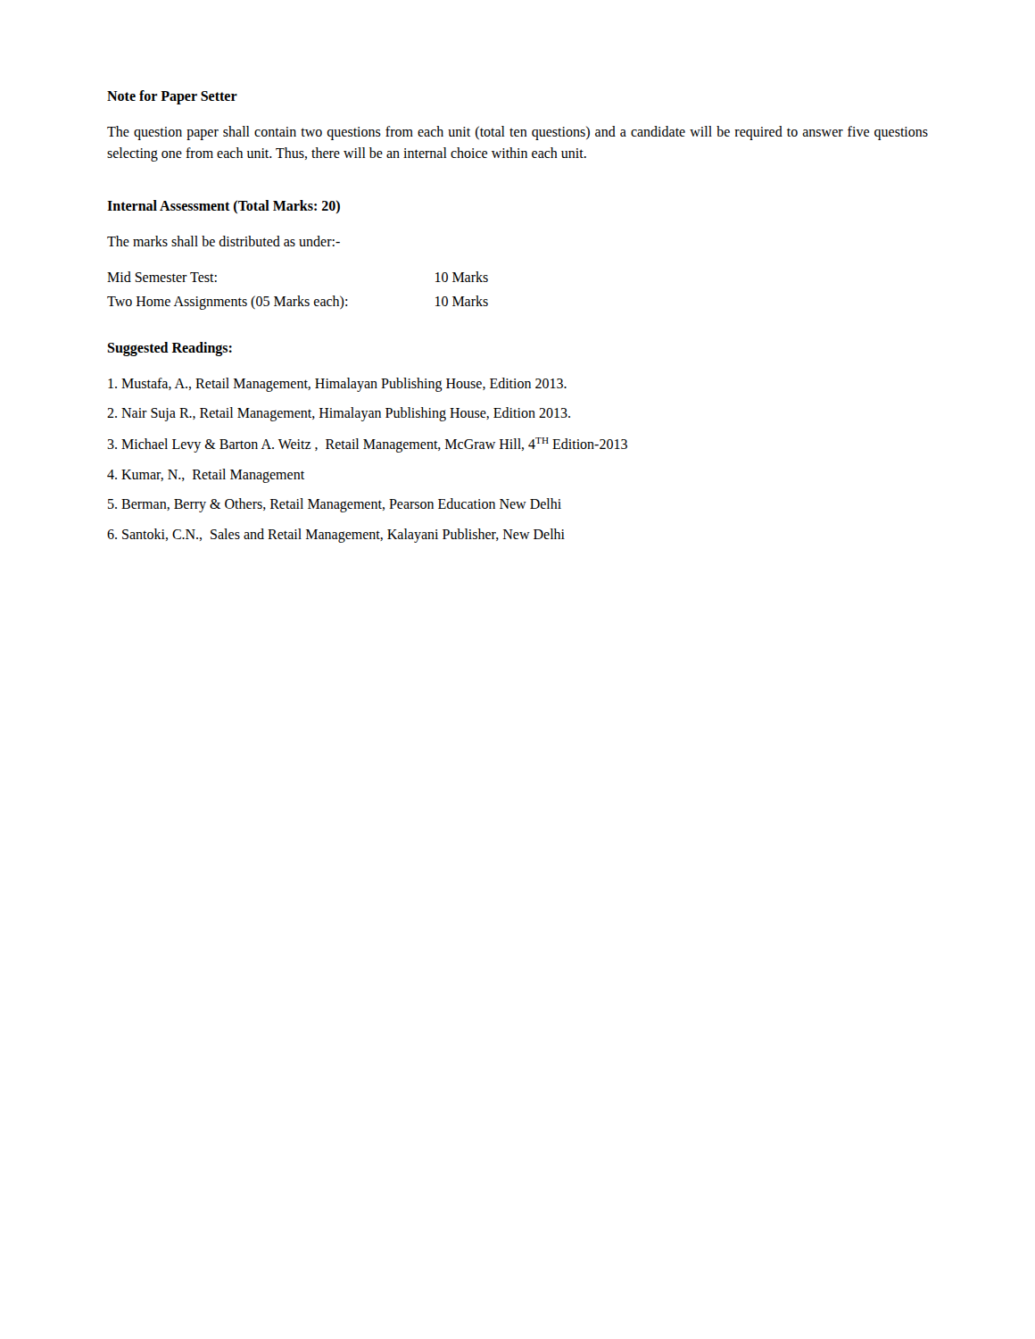Note for Paper Setter
The question paper shall contain two questions from each unit (total ten questions) and a candidate will be required to answer five questions selecting one from each unit. Thus, there will be an internal choice within each unit.
Internal Assessment (Total Marks: 20)
The marks shall be distributed as under:-
| Mid Semester Test: | 10 Marks |
| Two Home Assignments (05 Marks each): | 10 Marks |
Suggested Readings:
1. Mustafa, A., Retail Management, Himalayan Publishing House, Edition 2013.
2. Nair Suja R., Retail Management, Himalayan Publishing House, Edition 2013.
3. Michael Levy & Barton A. Weitz , Retail Management, McGraw Hill, 4TH Edition-2013
4. Kumar, N., Retail Management
5. Berman, Berry & Others, Retail Management, Pearson Education New Delhi
6. Santoki, C.N., Sales and Retail Management, Kalayani Publisher, New Delhi